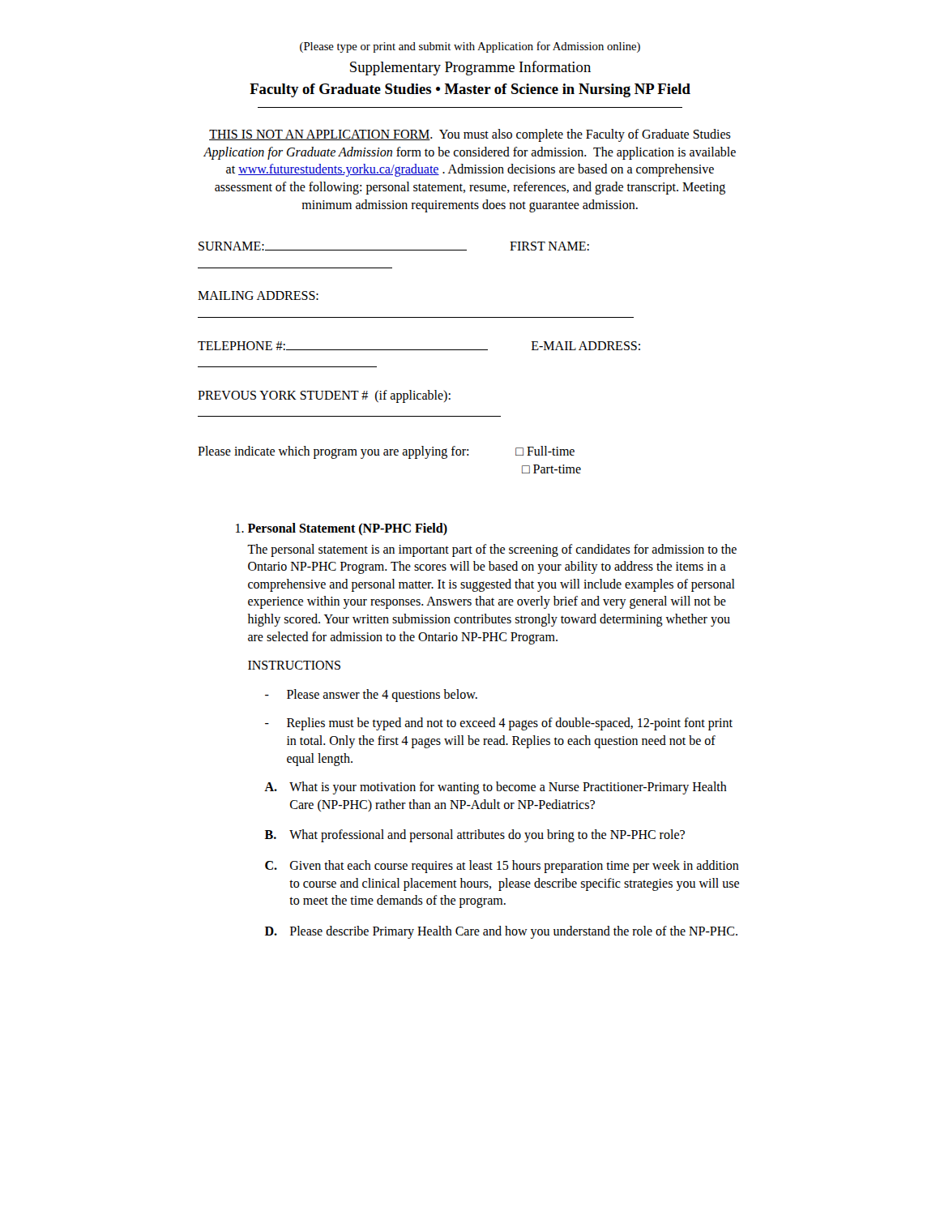(Please type or print and submit with Application for Admission online)
Supplementary Programme Information
Faculty of Graduate Studies • Master of Science in Nursing NP Field
THIS IS NOT AN APPLICATION FORM. You must also complete the Faculty of Graduate Studies Application for Graduate Admission form to be considered for admission. The application is available at www.futurestudents.yorku.ca/graduate . Admission decisions are based on a comprehensive assessment of the following: personal statement, resume, references, and grade transcript. Meeting minimum admission requirements does not guarantee admission.
SURNAME: FIRST NAME:
MAILING ADDRESS:
TELEPHONE #: E-MAIL ADDRESS:
PREVOUS YORK STUDENT # (if applicable):
Please indicate which program you are applying for:
□ Full-time
□ Part-time
Personal Statement (NP-PHC Field)
The personal statement is an important part of the screening of candidates for admission to the Ontario NP-PHC Program. The scores will be based on your ability to address the items in a comprehensive and personal matter. It is suggested that you will include examples of personal experience within your responses. Answers that are overly brief and very general will not be highly scored. Your written submission contributes strongly toward determining whether you are selected for admission to the Ontario NP-PHC Program.
INSTRUCTIONS
Please answer the 4 questions below.
Replies must be typed and not to exceed 4 pages of double-spaced, 12-point font print in total. Only the first 4 pages will be read. Replies to each question need not be of equal length.
A. What is your motivation for wanting to become a Nurse Practitioner-Primary Health Care (NP-PHC) rather than an NP-Adult or NP-Pediatrics?
B. What professional and personal attributes do you bring to the NP-PHC role?
C. Given that each course requires at least 15 hours preparation time per week in addition to course and clinical placement hours, please describe specific strategies you will use to meet the time demands of the program.
D. Please describe Primary Health Care and how you understand the role of the NP-PHC.